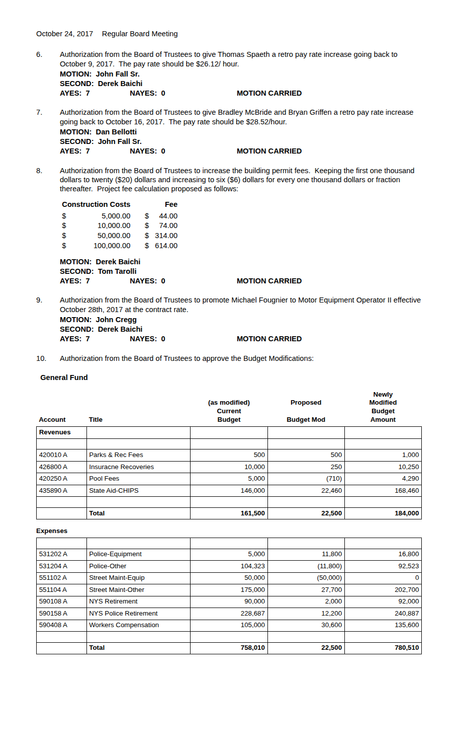October 24, 2017 Regular Board Meeting
6. Authorization from the Board of Trustees to give Thomas Spaeth a retro pay rate increase going back to October 9, 2017. The pay rate should be $26.12/ hour.
MOTION: John Fall Sr.
SECOND: Derek Baichi
AYES: 7 NAYES: 0 MOTION CARRIED
7. Authorization from the Board of Trustees to give Bradley McBride and Bryan Griffen a retro pay rate increase going back to October 16, 2017. The pay rate should be $28.52/hour.
MOTION: Dan Bellotti
SECOND: John Fall Sr.
AYES: 7 NAYES: 0 MOTION CARRIED
8. Authorization from the Board of Trustees to increase the building permit fees. Keeping the first one thousand dollars to twenty ($20) dollars and increasing to six ($6) dollars for every one thousand dollars or fraction thereafter. Project fee calculation proposed as follows:
| Construction Costs | Fee |
| $ | 5,000.00 | $ 44.00 |
| $ | 10,000.00 | $ 74.00 |
| $ | 50,000.00 | $ 314.00 |
| $ | 100,000.00 | $ 614.00 |
MOTION: Derek Baichi
SECOND: Tom Tarolli
AYES: 7 NAYES: 0 MOTION CARRIED
9. Authorization from the Board of Trustees to promote Michael Fougnier to Motor Equipment Operator II effective October 28th, 2017 at the contract rate.
MOTION: John Cregg
SECOND: Derek Baichi
AYES: 7 NAYES: 0 MOTION CARRIED
10. Authorization from the Board of Trustees to approve the Budget Modifications:
General Fund
| Account | Title | (as modified) Current Budget | Proposed Budget Mod | Newly Modified Budget Amount |
| --- | --- | --- | --- | --- |
| Revenues | | | | |
| 420010 A | Parks & Rec Fees | 500 | 500 | 1,000 |
| 426800 A | Insuracne Recoveries | 10,000 | 250 | 10,250 |
| 420250 A | Pool Fees | 5,000 | (710) | 4,290 |
| 435890 A | State Aid-CHIPS | 146,000 | 22,460 | 168,460 |
| | Total | 161,500 | 22,500 | 184,000 |
Expenses
| 531202 A | Police-Equipment | 5,000 | 11,800 | 16,800 |
| 531204 A | Police-Other | 104,323 | (11,800) | 92,523 |
| 551102 A | Street Maint-Equip | 50,000 | (50,000) | 0 |
| 551104 A | Street Maint-Other | 175,000 | 27,700 | 202,700 |
| 590108 A | NYS Retirement | 90,000 | 2,000 | 92,000 |
| 590158 A | NYS Police Retirement | 228,687 | 12,200 | 240,887 |
| 590408 A | Workers Compensation | 105,000 | 30,600 | 135,600 |
| | Total | 758,010 | 22,500 | 780,510 |